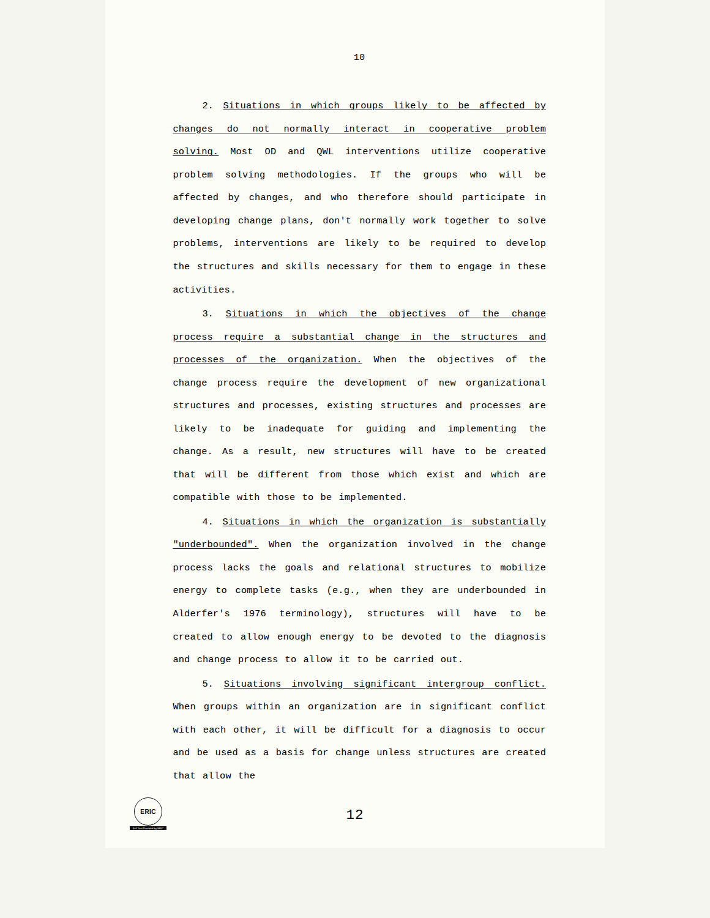10
2. Situations in which groups likely to be affected by changes do not normally interact in cooperative problem solving. Most OD and QWL interventions utilize cooperative problem solving methodologies. If the groups who will be affected by changes, and who therefore should participate in developing change plans, don't normally work together to solve problems, interventions are likely to be required to develop the structures and skills necessary for them to engage in these activities.
3. Situations in which the objectives of the change process require a substantial change in the structures and processes of the organization. When the objectives of the change process require the development of new organizational structures and processes, existing structures and processes are likely to be inadequate for guiding and implementing the change. As a result, new structures will have to be created that will be different from those which exist and which are compatible with those to be implemented.
4. Situations in which the organization is substantially "underbounded". When the organization involved in the change process lacks the goals and relational structures to mobilize energy to complete tasks (e.g., when they are underbounded in Alderfer's 1976 terminology), structures will have to be created to allow enough energy to be devoted to the diagnosis and change process to allow it to be carried out.
5. Situations involving significant intergroup conflict. When groups within an organization are in significant conflict with each other, it will be difficult for a diagnosis to occur and be used as a basis for change unless structures are created that allow the
12
ERIC
Full Text Provided by ERIC